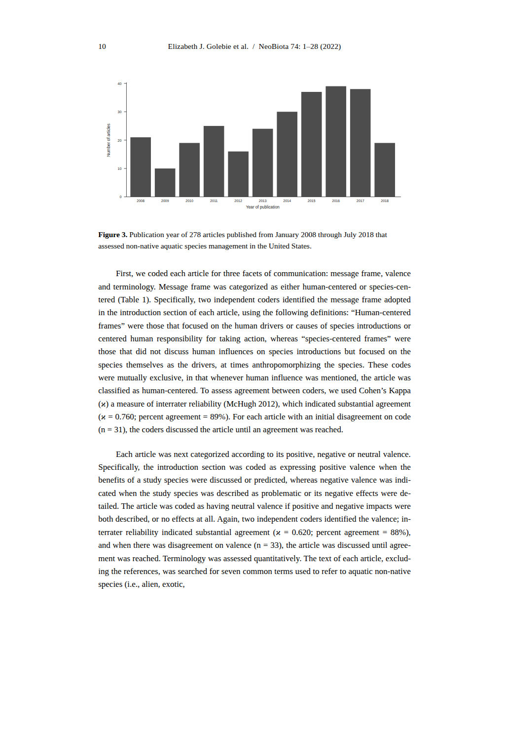10 Elizabeth J. Golebie et al. / NeoBiota 74: 1–28 (2022)
0 10 20 30 40 Number of articles 2008 2009 2010 2011 2012 2013 2014 2015 2016 2017 2018 Year of publication
Figure 3. Publication year of 278 articles published from January 2008 through July 2018 that assessed non-native aquatic species management in the United States.
First, we coded each article for three facets of communication: message frame, valence and terminology. Message frame was categorized as either human-centered or species-centered (Table 1). Specifically, two independent coders identified the message frame adopted in the introduction section of each article, using the following definitions: “Human-centered frames” were those that focused on the human drivers or causes of species introductions or centered human responsibility for taking action, whereas “species-centered frames” were those that did not discuss human influences on species introductions but focused on the species themselves as the drivers, at times anthropomorphizing the species. These codes were mutually exclusive, in that whenever human influence was mentioned, the article was classified as human-centered. To assess agreement between coders, we used Cohen’s Kappa (ϰ) a measure of interrater reliability (McHugh 2012), which indicated substantial agreement (ϰ = 0.760; percent agreement = 89%). For each article with an initial disagreement on code (n = 31), the coders discussed the article until an agreement was reached.
Each article was next categorized according to its positive, negative or neutral valence. Specifically, the introduction section was coded as expressing positive valence when the benefits of a study species were discussed or predicted, whereas negative valence was indicated when the study species was described as problematic or its negative effects were detailed. The article was coded as having neutral valence if positive and negative impacts were both described, or no effects at all. Again, two independent coders identified the valence; interrater reliability indicated substantial agreement (ϰ = 0.620; percent agreement = 88%), and when there was disagreement on valence (n = 33), the article was discussed until agreement was reached. Terminology was assessed quantitatively. The text of each article, excluding the references, was searched for seven common terms used to refer to aquatic non-native species (i.e., alien, exotic,